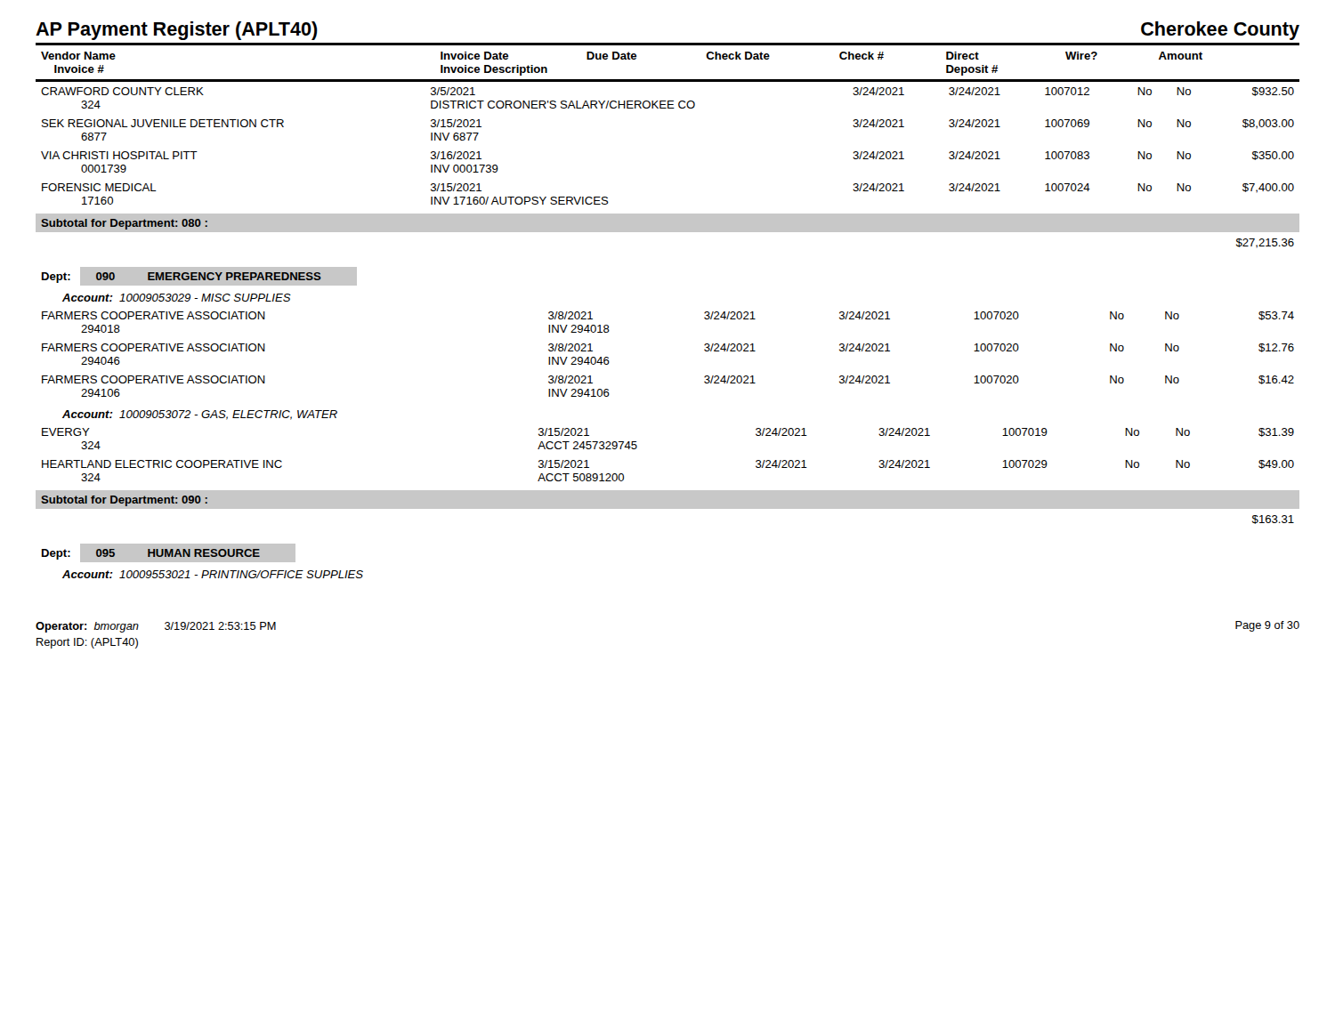AP Payment Register (APLT40)
Cherokee County
| Vendor Name Invoice # | Invoice Date Invoice Description | Due Date | Check Date | Check # | Direct Deposit # | Wire? | Amount |
| --- | --- | --- | --- | --- | --- | --- | --- |
| CRAWFORD COUNTY CLERK 324 | 3/5/2021 DISTRICT CORONER'S SALARY/CHEROKEE CO | 3/24/2021 | 3/24/2021 | 1007012 | No | No | $932.50 |
| SEK REGIONAL JUVENILE DETENTION CTR 6877 | 3/15/2021 INV 6877 | 3/24/2021 | 3/24/2021 | 1007069 | No | No | $8,003.00 |
| VIA CHRISTI HOSPITAL PITT 0001739 | 3/16/2021 INV 0001739 | 3/24/2021 | 3/24/2021 | 1007083 | No | No | $350.00 |
| FORENSIC MEDICAL 17160 | 3/15/2021 INV 17160/ AUTOPSY SERVICES | 3/24/2021 | 3/24/2021 | 1007024 | No | No | $7,400.00 |
Subtotal for Department: 080 :
$27,215.36
Dept: 090 EMERGENCY PREPAREDNESS
Account: 10009053029 - MISC SUPPLIES
| FARMERS COOPERATIVE ASSOCIATION 294018 | 3/8/2021 INV 294018 | 3/24/2021 | 3/24/2021 | 1007020 | No | No | $53.74 |
| FARMERS COOPERATIVE ASSOCIATION 294046 | 3/8/2021 INV 294046 | 3/24/2021 | 3/24/2021 | 1007020 | No | No | $12.76 |
| FARMERS COOPERATIVE ASSOCIATION 294106 | 3/8/2021 INV 294106 | 3/24/2021 | 3/24/2021 | 1007020 | No | No | $16.42 |
Account: 10009053072 - GAS, ELECTRIC, WATER
| EVERGY 324 | 3/15/2021 ACCT 2457329745 | 3/24/2021 | 3/24/2021 | 1007019 | No | No | $31.39 |
| HEARTLAND ELECTRIC COOPERATIVE INC 324 | 3/15/2021 ACCT 50891200 | 3/24/2021 | 3/24/2021 | 1007029 | No | No | $49.00 |
Subtotal for Department: 090 :
$163.31
Dept: 095 HUMAN RESOURCE
Account: 10009553021 - PRINTING/OFFICE SUPPLIES
Operator: bmorgan 3/19/2021 2:53:15 PM
Report ID: (APLT40)
Page 9 of 30